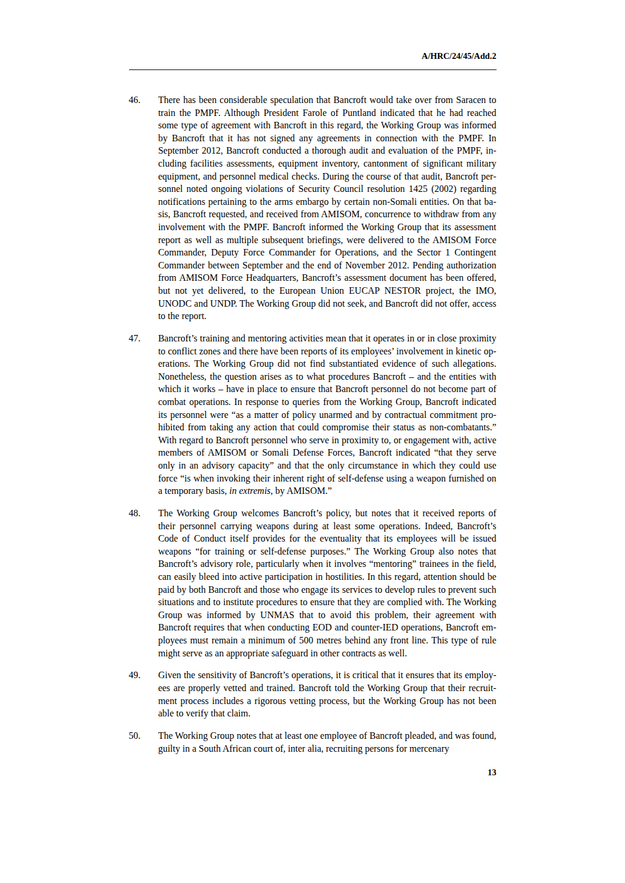A/HRC/24/45/Add.2
46. There has been considerable speculation that Bancroft would take over from Saracen to train the PMPF. Although President Farole of Puntland indicated that he had reached some type of agreement with Bancroft in this regard, the Working Group was informed by Bancroft that it has not signed any agreements in connection with the PMPF. In September 2012, Bancroft conducted a thorough audit and evaluation of the PMPF, including facilities assessments, equipment inventory, cantonment of significant military equipment, and personnel medical checks. During the course of that audit, Bancroft personnel noted ongoing violations of Security Council resolution 1425 (2002) regarding notifications pertaining to the arms embargo by certain non-Somali entities. On that basis, Bancroft requested, and received from AMISOM, concurrence to withdraw from any involvement with the PMPF. Bancroft informed the Working Group that its assessment report as well as multiple subsequent briefings, were delivered to the AMISOM Force Commander, Deputy Force Commander for Operations, and the Sector 1 Contingent Commander between September and the end of November 2012. Pending authorization from AMISOM Force Headquarters, Bancroft’s assessment document has been offered, but not yet delivered, to the European Union EUCAP NESTOR project, the IMO, UNODC and UNDP. The Working Group did not seek, and Bancroft did not offer, access to the report.
47. Bancroft’s training and mentoring activities mean that it operates in or in close proximity to conflict zones and there have been reports of its employees’ involvement in kinetic operations. The Working Group did not find substantiated evidence of such allegations. Nonetheless, the question arises as to what procedures Bancroft – and the entities with which it works – have in place to ensure that Bancroft personnel do not become part of combat operations. In response to queries from the Working Group, Bancroft indicated its personnel were “as a matter of policy unarmed and by contractual commitment prohibited from taking any action that could compromise their status as non-combatants.” With regard to Bancroft personnel who serve in proximity to, or engagement with, active members of AMISOM or Somali Defense Forces, Bancroft indicated “that they serve only in an advisory capacity” and that the only circumstance in which they could use force “is when invoking their inherent right of self-defense using a weapon furnished on a temporary basis, in extremis, by AMISOM.”
48. The Working Group welcomes Bancroft’s policy, but notes that it received reports of their personnel carrying weapons during at least some operations. Indeed, Bancroft’s Code of Conduct itself provides for the eventuality that its employees will be issued weapons “for training or self-defense purposes.” The Working Group also notes that Bancroft’s advisory role, particularly when it involves “mentoring” trainees in the field, can easily bleed into active participation in hostilities. In this regard, attention should be paid by both Bancroft and those who engage its services to develop rules to prevent such situations and to institute procedures to ensure that they are complied with. The Working Group was informed by UNMAS that to avoid this problem, their agreement with Bancroft requires that when conducting EOD and counter-IED operations, Bancroft employees must remain a minimum of 500 metres behind any front line. This type of rule might serve as an appropriate safeguard in other contracts as well.
49. Given the sensitivity of Bancroft’s operations, it is critical that it ensures that its employees are properly vetted and trained. Bancroft told the Working Group that their recruitment process includes a rigorous vetting process, but the Working Group has not been able to verify that claim.
50. The Working Group notes that at least one employee of Bancroft pleaded, and was found, guilty in a South African court of, inter alia, recruiting persons for mercenary
13